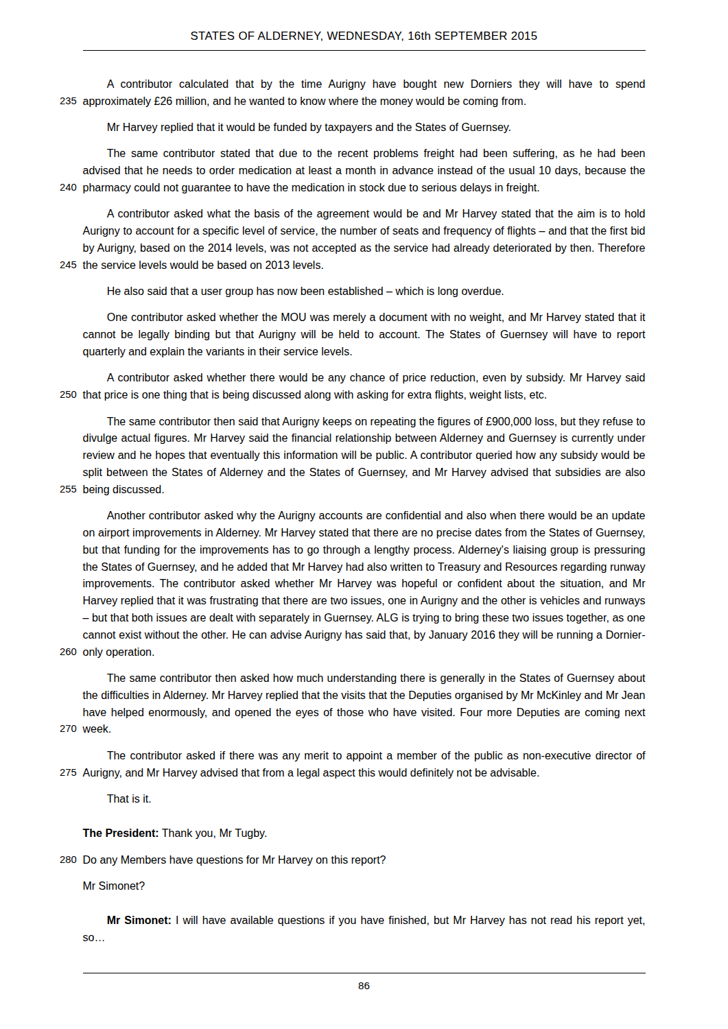STATES OF ALDERNEY, WEDNESDAY, 16th SEPTEMBER 2015
A contributor calculated that by the time Aurigny have bought new Dorniers they will have to spend approximately £26 million, and he wanted to know where the money would be coming from.235
Mr Harvey replied that it would be funded by taxpayers and the States of Guernsey.
The same contributor stated that due to the recent problems freight had been suffering, as he had been advised that he needs to order medication at least a month in advance instead of the usual 10 days, because the pharmacy could not guarantee to have the medication in stock due to serious delays in freight.240
A contributor asked what the basis of the agreement would be and Mr Harvey stated that the aim is to hold Aurigny to account for a specific level of service, the number of seats and frequency of flights – and that the first bid by Aurigny, based on the 2014 levels, was not accepted as the service had already deteriorated by then. Therefore the service levels would be based on 2013 levels.245
He also said that a user group has now been established – which is long overdue.
One contributor asked whether the MOU was merely a document with no weight, and Mr Harvey stated that it cannot be legally binding but that Aurigny will be held to account. The States of Guernsey will have to report quarterly and explain the variants in their service levels.
A contributor asked whether there would be any chance of price reduction, even by subsidy. Mr Harvey said that price is one thing that is being discussed along with asking for extra flights, weight lists, etc.250
The same contributor then said that Aurigny keeps on repeating the figures of £900,000 loss, but they refuse to divulge actual figures. Mr Harvey said the financial relationship between Alderney and Guernsey is currently under review and he hopes that eventually this information will be public. A contributor queried how any subsidy would be split between the States of Alderney and the States of Guernsey, and Mr Harvey advised that subsidies are also being discussed.255
Another contributor asked why the Aurigny accounts are confidential and also when there would be an update on airport improvements in Alderney. Mr Harvey stated that there are no precise dates from the States of Guernsey, but that funding for the improvements has to go through a lengthy process. Alderney's liaising group is pressuring the States of Guernsey, and he added that Mr Harvey had also written to Treasury and Resources regarding runway improvements. The contributor asked whether Mr Harvey was hopeful or confident about the situation, and Mr Harvey replied that it was frustrating that there are two issues, one in Aurigny and the other is vehicles and runways – but that both issues are dealt with separately in Guernsey. ALG is trying to bring these two issues together, as one cannot exist without the other. He can advise Aurigny has said that, by January 2016 they will be running a Dornier-only operation.260
The same contributor then asked how much understanding there is generally in the States of Guernsey about the difficulties in Alderney. Mr Harvey replied that the visits that the Deputies organised by Mr McKinley and Mr Jean have helped enormously, and opened the eyes of those who have visited. Four more Deputies are coming next week.270
The contributor asked if there was any merit to appoint a member of the public as non-executive director of Aurigny, and Mr Harvey advised that from a legal aspect this would definitely not be advisable.275
That is it.
The President: Thank you, Mr Tugby.
Do any Members have questions for Mr Harvey on this report?280
Mr Simonet?
Mr Simonet: I will have available questions if you have finished, but Mr Harvey has not read his report yet, so…
86